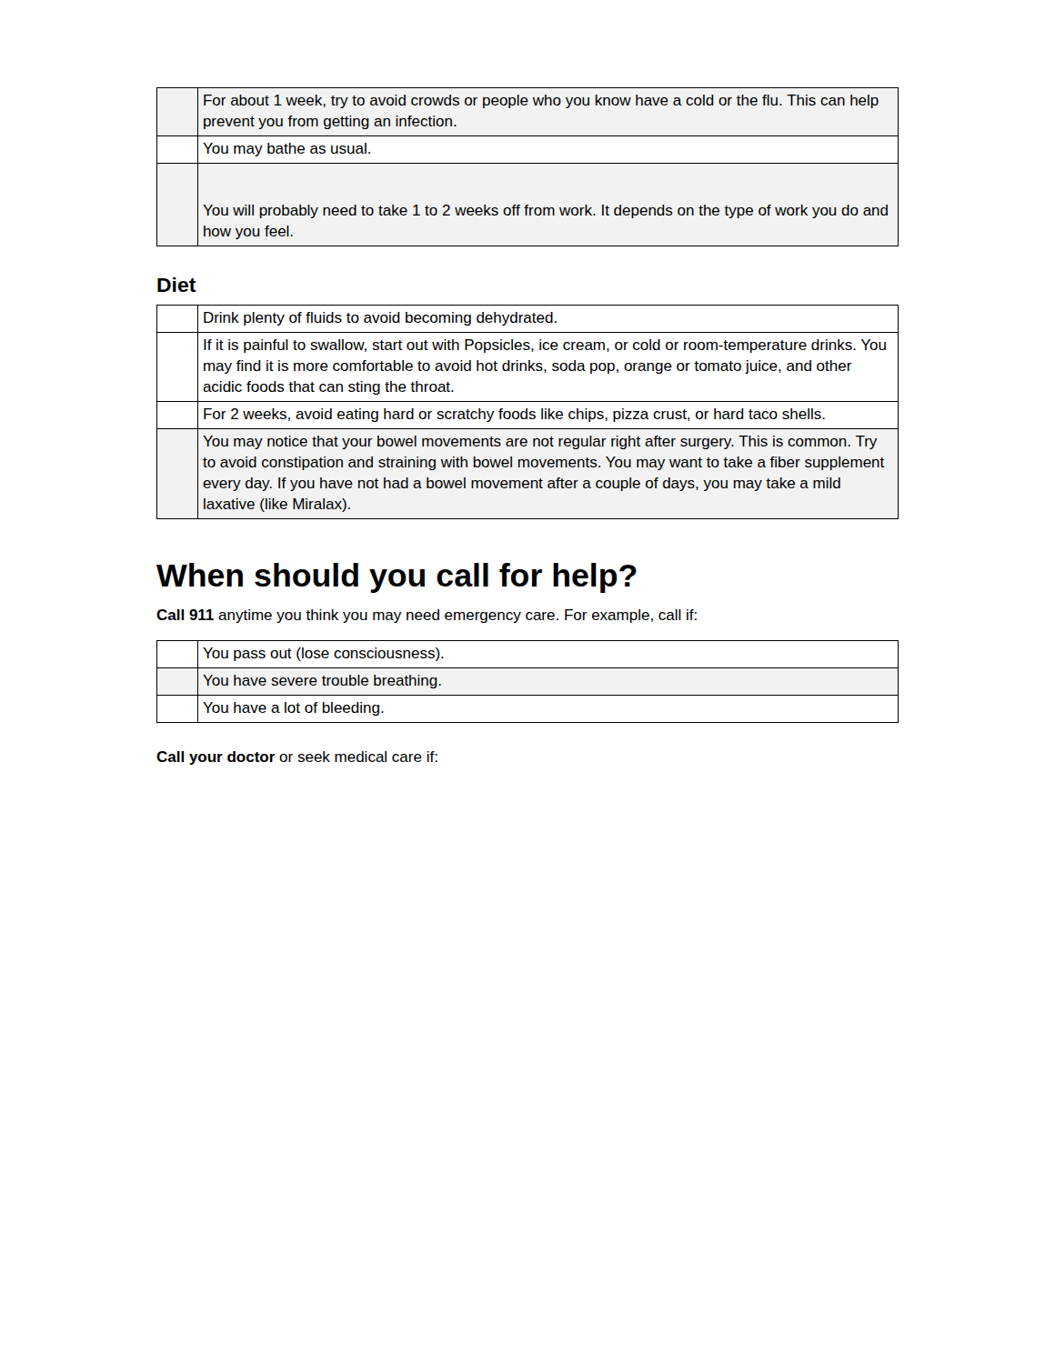| | For about 1 week, try to avoid crowds or people who you know have a cold or the flu. This can help prevent you from getting an infection. |
| | You may bathe as usual. |
| | You will probably need to take 1 to 2 weeks off from work. It depends on the type of work you do and how you feel. |
Diet
| | Drink plenty of fluids to avoid becoming dehydrated. |
| | If it is painful to swallow, start out with Popsicles, ice cream, or cold or room-temperature drinks. You may find it is more comfortable to avoid hot drinks, soda pop, orange or tomato juice, and other acidic foods that can sting the throat. |
| | For 2 weeks, avoid eating hard or scratchy foods like chips, pizza crust, or hard taco shells. |
| | You may notice that your bowel movements are not regular right after surgery. This is common. Try to avoid constipation and straining with bowel movements. You may want to take a fiber supplement every day. If you have not had a bowel movement after a couple of days, you may take a mild laxative (like Miralax). |
When should you call for help?
Call 911 anytime you think you may need emergency care. For example, call if:
| | You pass out (lose consciousness). |
| | You have severe trouble breathing. |
| | You have a lot of bleeding. |
Call your doctor or seek medical care if: